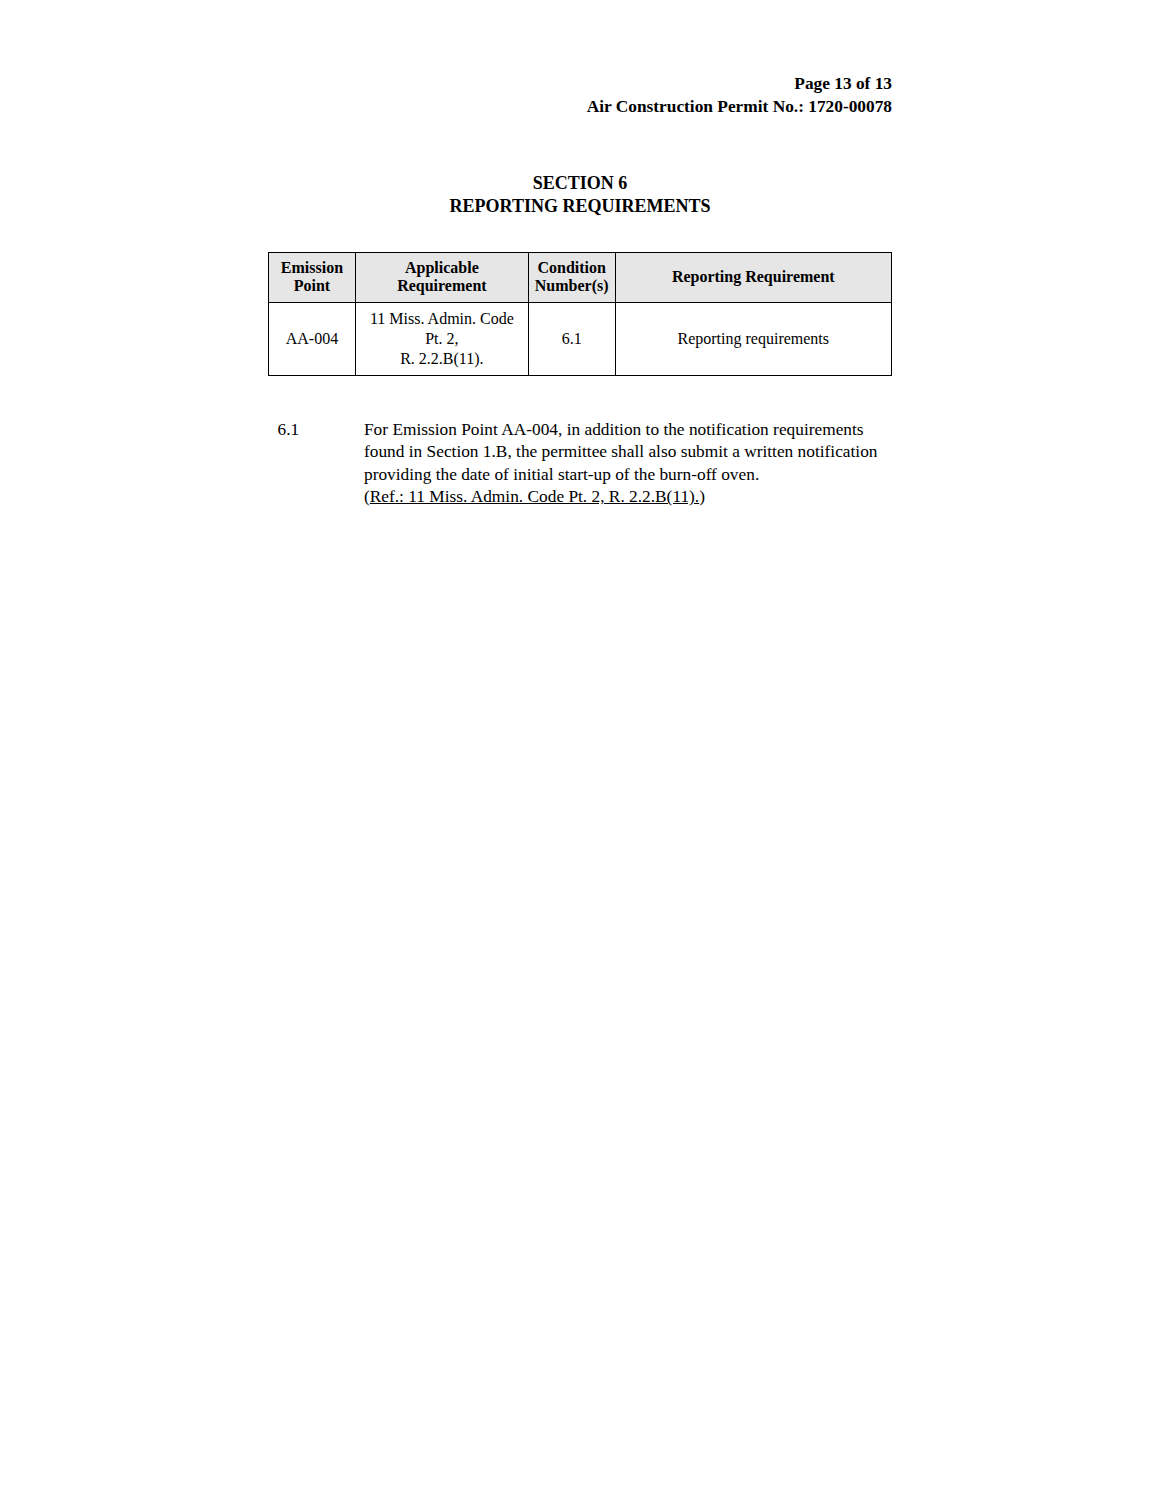Page 13 of 13
Air Construction Permit No.: 1720-00078
SECTION 6
REPORTING REQUIREMENTS
| Emission Point | Applicable Requirement | Condition Number(s) | Reporting Requirement |
| --- | --- | --- | --- |
| AA-004 | 11 Miss. Admin. Code Pt. 2, R. 2.2.B(11). | 6.1 | Reporting requirements |
6.1
For Emission Point AA-004, in addition to the notification requirements found in Section 1.B, the permittee shall also submit a written notification providing the date of initial start-up of the burn-off oven.
(Ref.: 11 Miss. Admin. Code Pt. 2, R. 2.2.B(11).)